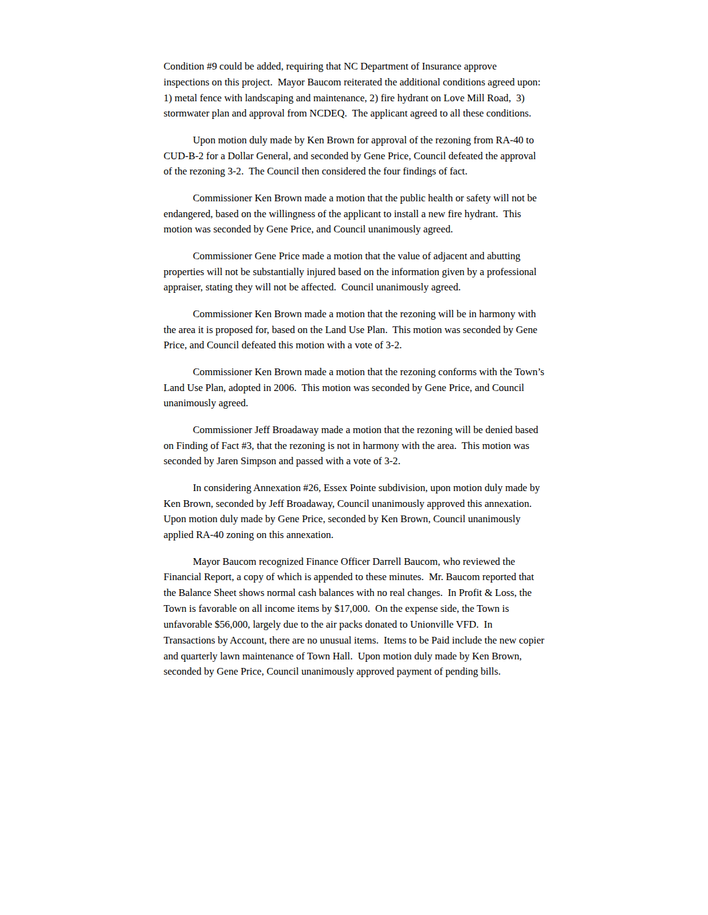Condition #9 could be added, requiring that NC Department of Insurance approve inspections on this project. Mayor Baucom reiterated the additional conditions agreed upon: 1) metal fence with landscaping and maintenance, 2) fire hydrant on Love Mill Road, 3) stormwater plan and approval from NCDEQ. The applicant agreed to all these conditions.
Upon motion duly made by Ken Brown for approval of the rezoning from RA-40 to CUD-B-2 for a Dollar General, and seconded by Gene Price, Council defeated the approval of the rezoning 3-2. The Council then considered the four findings of fact.
Commissioner Ken Brown made a motion that the public health or safety will not be endangered, based on the willingness of the applicant to install a new fire hydrant. This motion was seconded by Gene Price, and Council unanimously agreed.
Commissioner Gene Price made a motion that the value of adjacent and abutting properties will not be substantially injured based on the information given by a professional appraiser, stating they will not be affected. Council unanimously agreed.
Commissioner Ken Brown made a motion that the rezoning will be in harmony with the area it is proposed for, based on the Land Use Plan. This motion was seconded by Gene Price, and Council defeated this motion with a vote of 3-2.
Commissioner Ken Brown made a motion that the rezoning conforms with the Town’s Land Use Plan, adopted in 2006. This motion was seconded by Gene Price, and Council unanimously agreed.
Commissioner Jeff Broadaway made a motion that the rezoning will be denied based on Finding of Fact #3, that the rezoning is not in harmony with the area. This motion was seconded by Jaren Simpson and passed with a vote of 3-2.
In considering Annexation #26, Essex Pointe subdivision, upon motion duly made by Ken Brown, seconded by Jeff Broadaway, Council unanimously approved this annexation. Upon motion duly made by Gene Price, seconded by Ken Brown, Council unanimously applied RA-40 zoning on this annexation.
Mayor Baucom recognized Finance Officer Darrell Baucom, who reviewed the Financial Report, a copy of which is appended to these minutes. Mr. Baucom reported that the Balance Sheet shows normal cash balances with no real changes. In Profit & Loss, the Town is favorable on all income items by $17,000. On the expense side, the Town is unfavorable $56,000, largely due to the air packs donated to Unionville VFD. In Transactions by Account, there are no unusual items. Items to be Paid include the new copier and quarterly lawn maintenance of Town Hall. Upon motion duly made by Ken Brown, seconded by Gene Price, Council unanimously approved payment of pending bills.